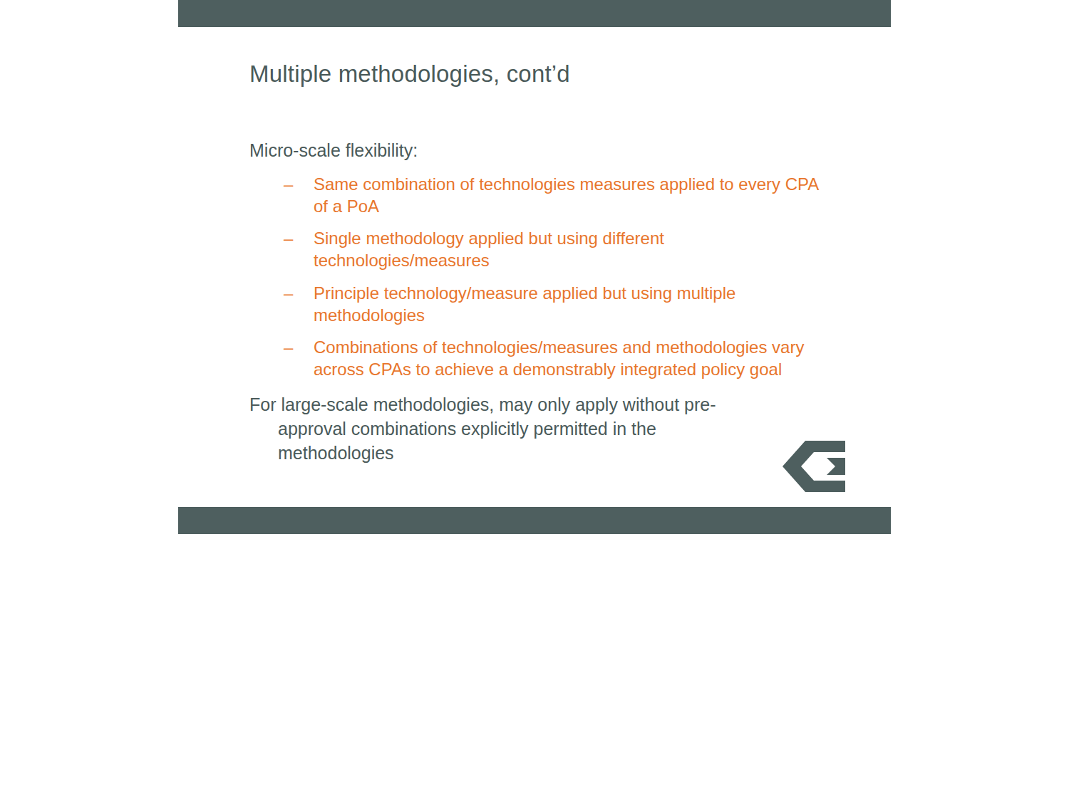Multiple methodologies, cont’d
Micro-scale flexibility:
Same combination of technologies measures applied to every CPA of a PoA
Single methodology applied but using different technologies/measures
Principle technology/measure applied but using multiple methodologies
Combinations of technologies/measures and methodologies vary across CPAs to achieve a demonstrably integrated policy goal
For large-scale methodologies, may only apply without pre-approval combinations explicitly permitted in the methodologies